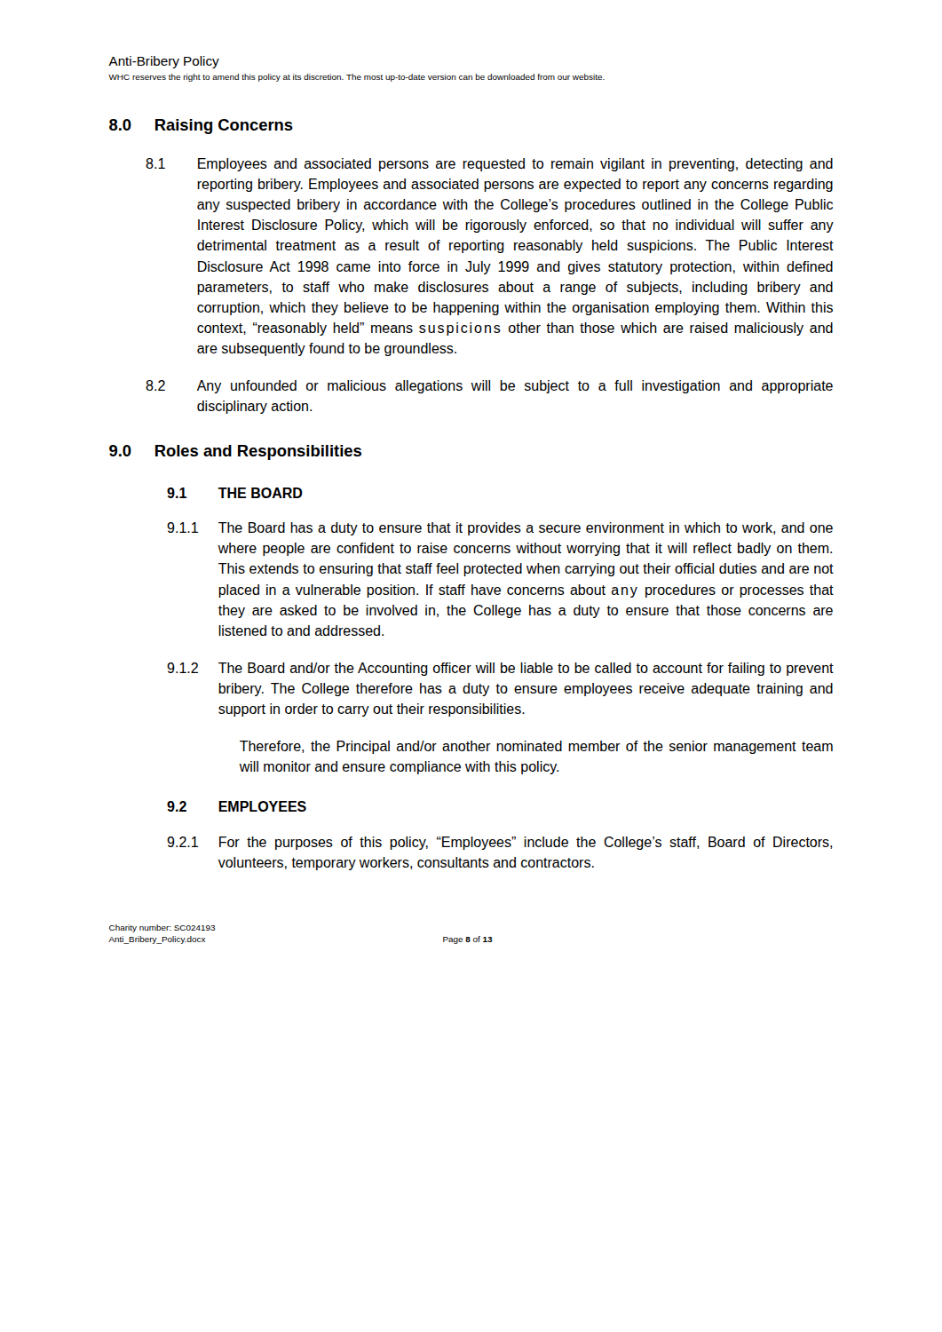Anti-Bribery Policy
WHC reserves the right to amend this policy at its discretion. The most up-to-date version can be downloaded from our website.
8.0 Raising Concerns
8.1 Employees and associated persons are requested to remain vigilant in preventing, detecting and reporting bribery. Employees and associated persons are expected to report any concerns regarding any suspected bribery in accordance with the College’s procedures outlined in the College Public Interest Disclosure Policy, which will be rigorously enforced, so that no individual will suffer any detrimental treatment as a result of reporting reasonably held suspicions. The Public Interest Disclosure Act 1998 came into force in July 1999 and gives statutory protection, within defined parameters, to staff who make disclosures about a range of subjects, including bribery and corruption, which they believe to be happening within the organisation employing them. Within this context, “reasonably held” means suspicions other than those which are raised maliciously and are subsequently found to be groundless.
8.2 Any unfounded or malicious allegations will be subject to a full investigation and appropriate disciplinary action.
9.0 Roles and Responsibilities
9.1 THE BOARD
9.1.1 The Board has a duty to ensure that it provides a secure environment in which to work, and one where people are confident to raise concerns without worrying that it will reflect badly on them. This extends to ensuring that staff feel protected when carrying out their official duties and are not placed in a vulnerable position. If staff have concerns about any procedures or processes that they are asked to be involved in, the College has a duty to ensure that those concerns are listened to and addressed.
9.1.2 The Board and/or the Accounting officer will be liable to be called to account for failing to prevent bribery. The College therefore has a duty to ensure employees receive adequate training and support in order to carry out their responsibilities.
Therefore, the Principal and/or another nominated member of the senior management team will monitor and ensure compliance with this policy.
9.2 EMPLOYEES
9.2.1 For the purposes of this policy, “Employees” include the College’s staff, Board of Directors, volunteers, temporary workers, consultants and contractors.
Charity number: SC024193
Anti_Bribery_Policy.docx
Page 8 of 13